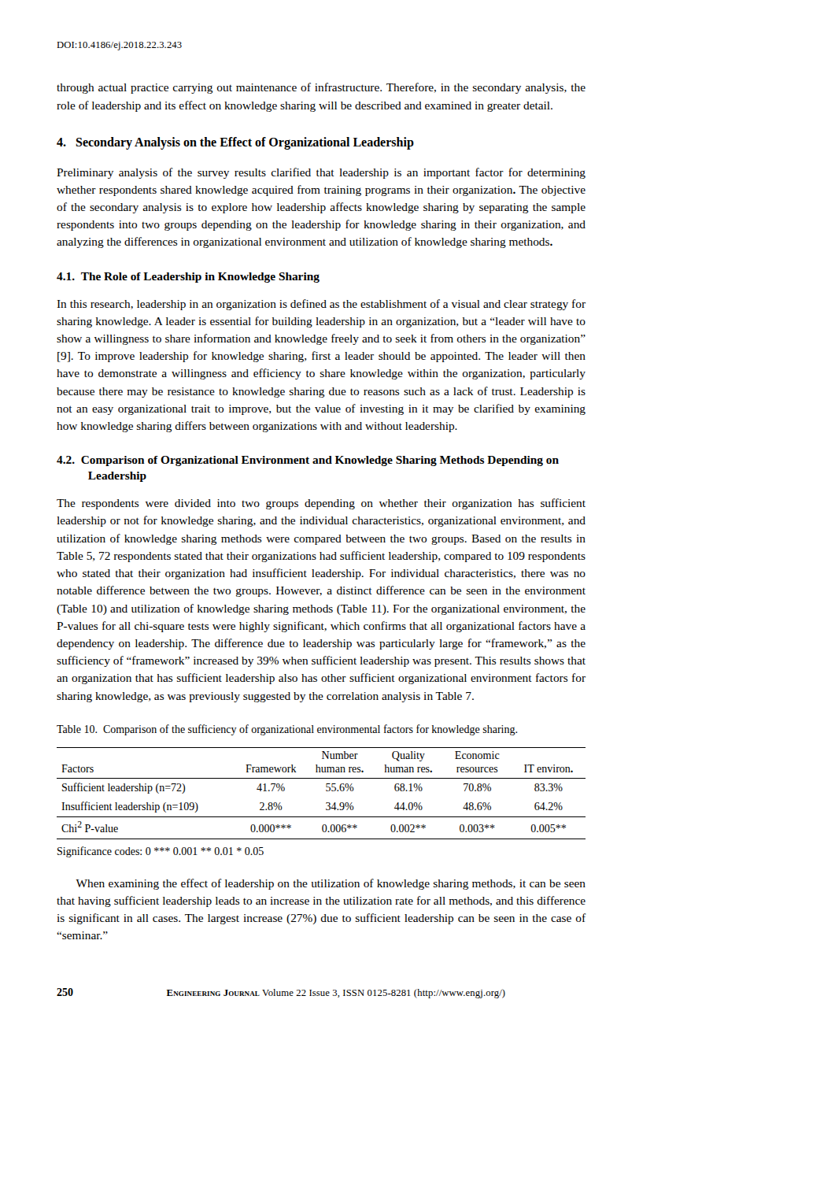DOI:10.4186/ej.2018.22.3.243
through actual practice carrying out maintenance of infrastructure. Therefore, in the secondary analysis, the role of leadership and its effect on knowledge sharing will be described and examined in greater detail.
4. Secondary Analysis on the Effect of Organizational Leadership
Preliminary analysis of the survey results clarified that leadership is an important factor for determining whether respondents shared knowledge acquired from training programs in their organization. The objective of the secondary analysis is to explore how leadership affects knowledge sharing by separating the sample respondents into two groups depending on the leadership for knowledge sharing in their organization, and analyzing the differences in organizational environment and utilization of knowledge sharing methods.
4.1. The Role of Leadership in Knowledge Sharing
In this research, leadership in an organization is defined as the establishment of a visual and clear strategy for sharing knowledge. A leader is essential for building leadership in an organization, but a “leader will have to show a willingness to share information and knowledge freely and to seek it from others in the organization” [9]. To improve leadership for knowledge sharing, first a leader should be appointed. The leader will then have to demonstrate a willingness and efficiency to share knowledge within the organization, particularly because there may be resistance to knowledge sharing due to reasons such as a lack of trust. Leadership is not an easy organizational trait to improve, but the value of investing in it may be clarified by examining how knowledge sharing differs between organizations with and without leadership.
4.2. Comparison of Organizational Environment and Knowledge Sharing Methods Depending on Leadership
The respondents were divided into two groups depending on whether their organization has sufficient leadership or not for knowledge sharing, and the individual characteristics, organizational environment, and utilization of knowledge sharing methods were compared between the two groups. Based on the results in Table 5, 72 respondents stated that their organizations had sufficient leadership, compared to 109 respondents who stated that their organization had insufficient leadership. For individual characteristics, there was no notable difference between the two groups. However, a distinct difference can be seen in the environment (Table 10) and utilization of knowledge sharing methods (Table 11). For the organizational environment, the P-values for all chi-square tests were highly significant, which confirms that all organizational factors have a dependency on leadership. The difference due to leadership was particularly large for “framework,” as the sufficiency of “framework” increased by 39% when sufficient leadership was present. This results shows that an organization that has sufficient leadership also has other sufficient organizational environment factors for sharing knowledge, as was previously suggested by the correlation analysis in Table 7.
Table 10. Comparison of the sufficiency of organizational environmental factors for knowledge sharing.
| Factors | Framework | Number human res . | Quality human res . | Economic resources | IT environ . |
| --- | --- | --- | --- | --- | --- |
| Sufficient leadership (n=72) | 41.7% | 55.6% | 68.1% | 70.8% | 83.3% |
| Insufficient leadership (n=109) | 2.8% | 34.9% | 44.0% | 48.6% | 64.2% |
| Chi 2 P-value | 0.000*** | 0.006** | 0.002** | 0.003** | 0.005** |
Significance codes: 0 *** 0.001 ** 0.01 * 0.05
When examining the effect of leadership on the utilization of knowledge sharing methods, it can be seen that having sufficient leadership leads to an increase in the utilization rate for all methods, and this difference is significant in all cases. The largest increase (27%) due to sufficient leadership can be seen in the case of “seminar.”
250 Engineering Journal Volume 22 Issue 3, ISSN 0125-8281 (http://www.engj.org/)